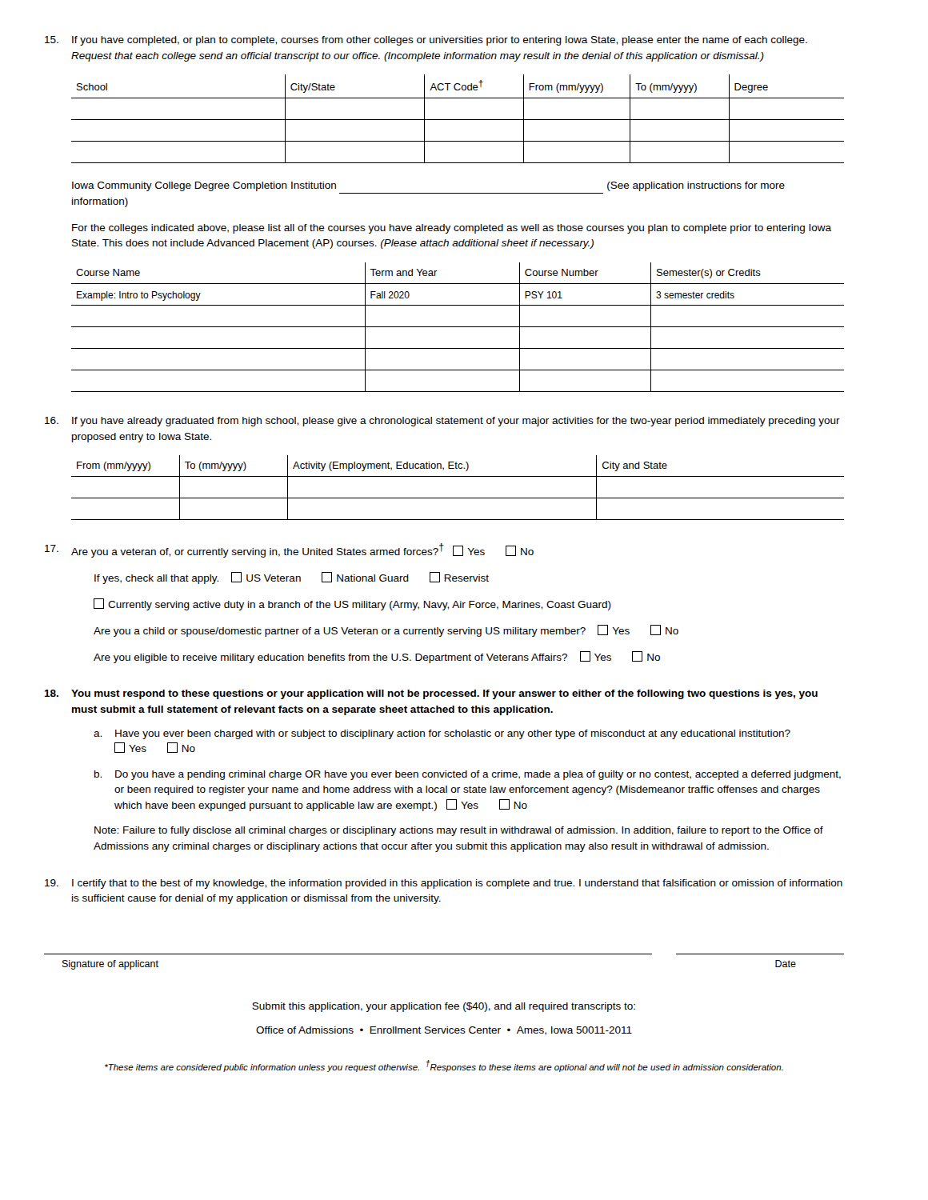15. If you have completed, or plan to complete, courses from other colleges or universities prior to entering Iowa State, please enter the name of each college.
Request that each college send an official transcript to our office. (Incomplete information may result in the denial of this application or dismissal.)
| School | City/State | ACT Code † | From (mm/yyyy) | To (mm/yyyy) | Degree |
| --- | --- | --- | --- | --- | --- |
Iowa Community College Degree Completion Institution (See application instructions for more information)
For the colleges indicated above, please list all of the courses you have already completed as well as those courses you plan to complete prior to entering Iowa State. This does not include Advanced Placement (AP) courses. (Please attach additional sheet if necessary.)
| Course Name | Term and Year | Course Number | Semester(s) or Credits |
| --- | --- | --- | --- |
| Example: Intro to Psychology | Fall 2020 | PSY 101 | 3 semester credits |
16. If you have already graduated from high school, please give a chronological statement of your major activities for the two-year period immediately preceding your proposed entry to Iowa State.
| From (mm/yyyy) | To (mm/yyyy) | Activity (Employment, Education, Etc.) | City and State |
| --- | --- | --- | --- |
17. Are you a veteran of, or currently serving in, the United States armed forces?† Yes No
If yes, check all that apply. US Veteran National Guard Reservist
Currently serving active duty in a branch of the US military (Army, Navy, Air Force, Marines, Coast Guard)
Are you a child or spouse/domestic partner of a US Veteran or a currently serving US military member? Yes No
Are you eligible to receive military education benefits from the U.S. Department of Veterans Affairs? Yes No
18. You must respond to these questions or your application will not be processed. If your answer to either of the following two questions is yes, you must submit a full statement of relevant facts on a separate sheet attached to this application.
a. Have you ever been charged with or subject to disciplinary action for scholastic or any other type of misconduct at any educational institution? Yes No
b. Do you have a pending criminal charge OR have you ever been convicted of a crime, made a plea of guilty or no contest, accepted a deferred judgment, or been required to register your name and home address with a local or state law enforcement agency? (Misdemeanor traffic offenses and charges which have been expunged pursuant to applicable law are exempt.) Yes No
Note: Failure to fully disclose all criminal charges or disciplinary actions may result in withdrawal of admission. In addition, failure to report to the Office of Admissions any criminal charges or disciplinary actions that occur after you submit this application may also result in withdrawal of admission.
19. I certify that to the best of my knowledge, the information provided in this application is complete and true. I understand that falsification or omission of information is sufficient cause for denial of my application or dismissal from the university.
Signature of applicant
Date
Submit this application, your application fee ($40), and all required transcripts to:
Office of Admissions • Enrollment Services Center • Ames, Iowa 50011-2011
*These items are considered public information unless you request otherwise. †Responses to these items are optional and will not be used in admission consideration.